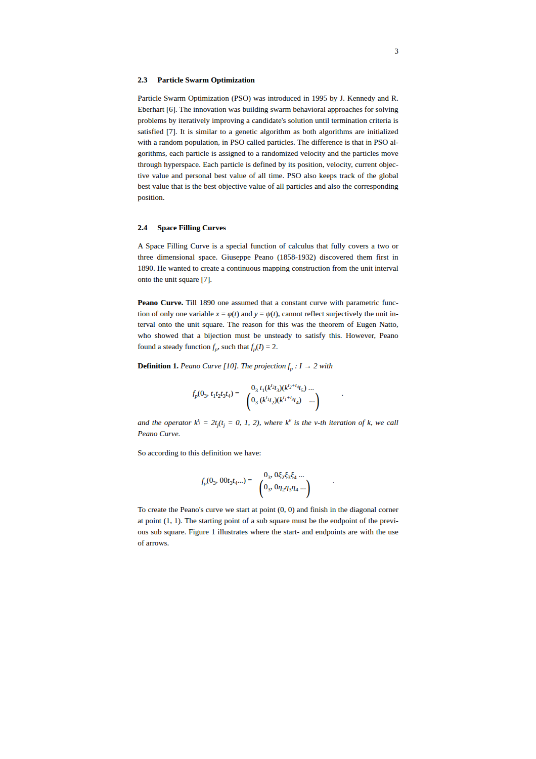3
2.3 Particle Swarm Optimization
Particle Swarm Optimization (PSO) was introduced in 1995 by J. Kennedy and R. Eberhart [6]. The innovation was building swarm behavioral approaches for solving problems by iteratively improving a candidate's solution until termination criteria is satisfied [7]. It is similar to a genetic algorithm as both algorithms are initialized with a random population, in PSO called particles. The difference is that in PSO algorithms, each particle is assigned to a randomized velocity and the particles move through hyperspace. Each particle is defined by its position, velocity, current objective value and personal best value of all time. PSO also keeps track of the global best value that is the best objective value of all particles and also the corresponding position.
2.4 Space Filling Curves
A Space Filling Curve is a special function of calculus that fully covers a two or three dimensional space. Giuseppe Peano (1858-1932) discovered them first in 1890. He wanted to create a continuous mapping construction from the unit interval onto the unit square [7].
Peano Curve. Till 1890 one assumed that a constant curve with parametric function of only one variable x = φ(t) and y = ψ(t), cannot reflect surjectively the unit interval onto the unit square. The reason for this was the theorem of Eugen Natto, who showed that a bijection must be unsteady to satisfy this. However, Peano found a steady function fp, such that fp(I) = 2.
Definition 1. Peano Curve [10]. The projection fp : I → 2 with
fp(03, t1t2t3t4) = (
03 t1(kt2t3)(kt2+t4t5) ...
03 (kt1t2)(kt1+t3t4) ...
) .
and the operator ktj = 2tj(tj = 0, 1, 2), where kv is the v-th iteration of k, we call Peano Curve.
So according to this definition we have:
fp(03, 00t3t4...) = (
03, 0ξ2ξ3ξ4 ...
03, 0η2η3η4 ...
) .
To create the Peano's curve we start at point (0, 0) and finish in the diagonal corner at point (1, 1). The starting point of a sub square must be the endpoint of the previous sub square. Figure 1 illustrates where the start- and endpoints are with the use of arrows.